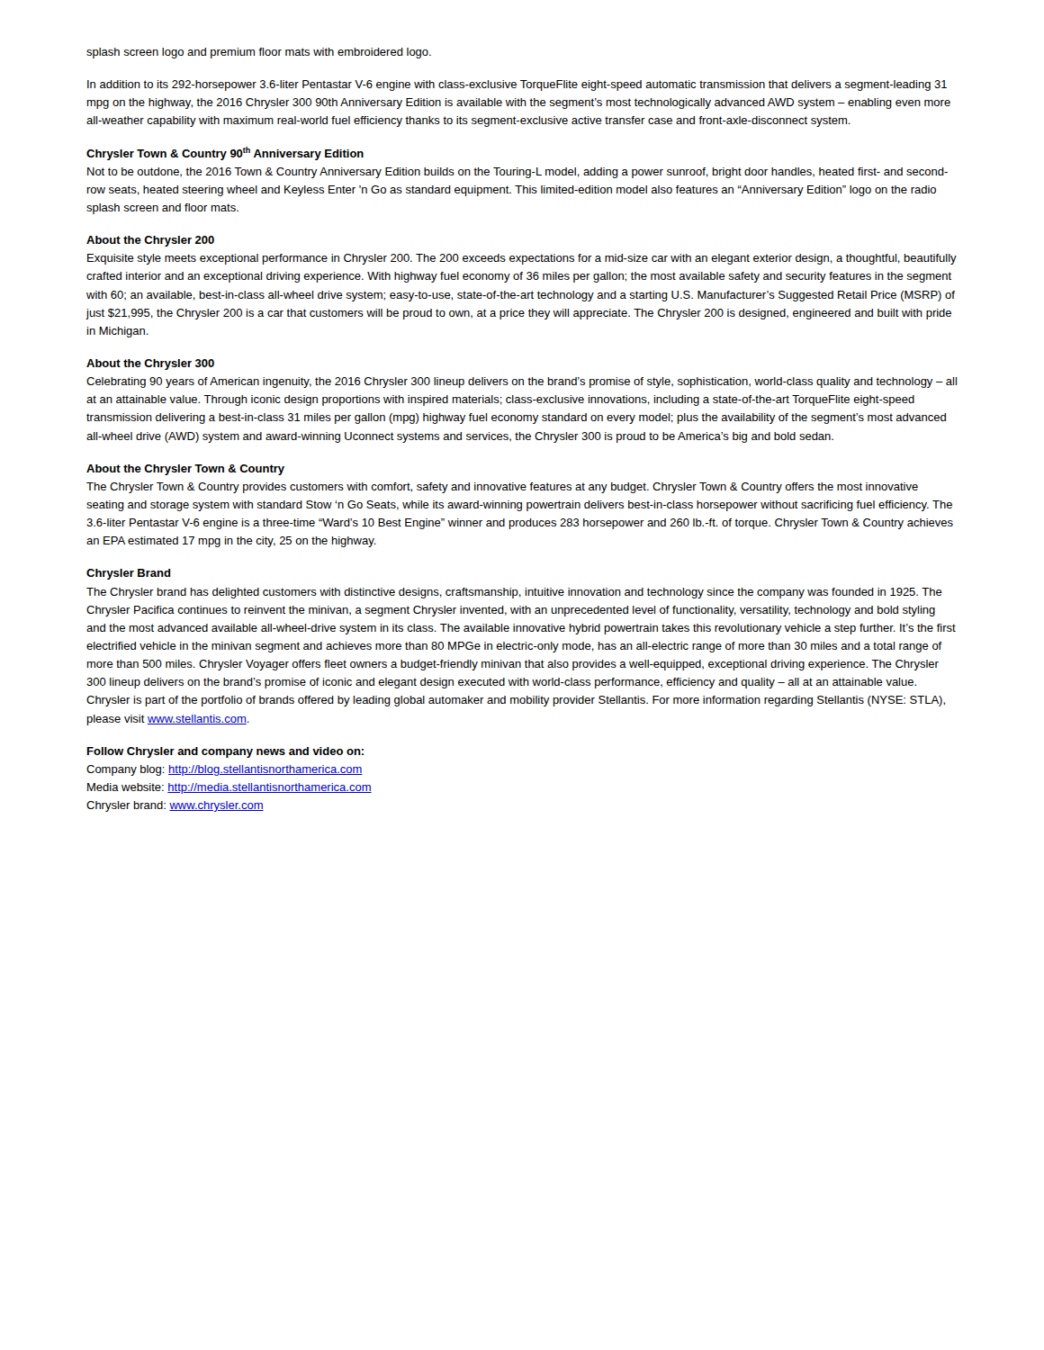splash screen logo and premium floor mats with embroidered logo.
In addition to its 292-horsepower 3.6-liter Pentastar V-6 engine with class-exclusive TorqueFlite eight-speed automatic transmission that delivers a segment-leading 31 mpg on the highway, the 2016 Chrysler 300 90th Anniversary Edition is available with the segment’s most technologically advanced AWD system – enabling even more all-weather capability with maximum real-world fuel efficiency thanks to its segment-exclusive active transfer case and front-axle-disconnect system.
Chrysler Town & Country 90th Anniversary Edition
Not to be outdone, the 2016 Town & Country Anniversary Edition builds on the Touring-L model, adding a power sunroof, bright door handles, heated first- and second-row seats, heated steering wheel and Keyless Enter 'n Go as standard equipment. This limited-edition model also features an “Anniversary Edition” logo on the radio splash screen and floor mats.
About the Chrysler 200
Exquisite style meets exceptional performance in Chrysler 200. The 200 exceeds expectations for a mid-size car with an elegant exterior design, a thoughtful, beautifully crafted interior and an exceptional driving experience. With highway fuel economy of 36 miles per gallon; the most available safety and security features in the segment with 60; an available, best-in-class all-wheel drive system; easy-to-use, state-of-the-art technology and a starting U.S. Manufacturer’s Suggested Retail Price (MSRP) of just $21,995, the Chrysler 200 is a car that customers will be proud to own, at a price they will appreciate. The Chrysler 200 is designed, engineered and built with pride in Michigan.
About the Chrysler 300
Celebrating 90 years of American ingenuity, the 2016 Chrysler 300 lineup delivers on the brand’s promise of style, sophistication, world-class quality and technology – all at an attainable value. Through iconic design proportions with inspired materials; class-exclusive innovations, including a state-of-the-art TorqueFlite eight-speed transmission delivering a best-in-class 31 miles per gallon (mpg) highway fuel economy standard on every model; plus the availability of the segment’s most advanced all-wheel drive (AWD) system and award-winning Uconnect systems and services, the Chrysler 300 is proud to be America’s big and bold sedan.
About the Chrysler Town & Country
The Chrysler Town & Country provides customers with comfort, safety and innovative features at any budget. Chrysler Town & Country offers the most innovative seating and storage system with standard Stow ‘n Go Seats, while its award-winning powertrain delivers best-in-class horsepower without sacrificing fuel efficiency. The 3.6-liter Pentastar V-6 engine is a three-time “Ward’s 10 Best Engine” winner and produces 283 horsepower and 260 lb.-ft. of torque. Chrysler Town & Country achieves an EPA estimated 17 mpg in the city, 25 on the highway.
Chrysler Brand
The Chrysler brand has delighted customers with distinctive designs, craftsmanship, intuitive innovation and technology since the company was founded in 1925. The Chrysler Pacifica continues to reinvent the minivan, a segment Chrysler invented, with an unprecedented level of functionality, versatility, technology and bold styling and the most advanced available all-wheel-drive system in its class. The available innovative hybrid powertrain takes this revolutionary vehicle a step further. It’s the first electrified vehicle in the minivan segment and achieves more than 80 MPGe in electric-only mode, has an all-electric range of more than 30 miles and a total range of more than 500 miles. Chrysler Voyager offers fleet owners a budget-friendly minivan that also provides a well-equipped, exceptional driving experience. The Chrysler 300 lineup delivers on the brand’s promise of iconic and elegant design executed with world-class performance, efficiency and quality – all at an attainable value. Chrysler is part of the portfolio of brands offered by leading global automaker and mobility provider Stellantis. For more information regarding Stellantis (NYSE: STLA), please visit www.stellantis.com.
Follow Chrysler and company news and video on:
Company blog: http://blog.stellantisnorthamerica.com
Media website: http://media.stellantisnorthamerica.com
Chrysler brand: www.chrysler.com